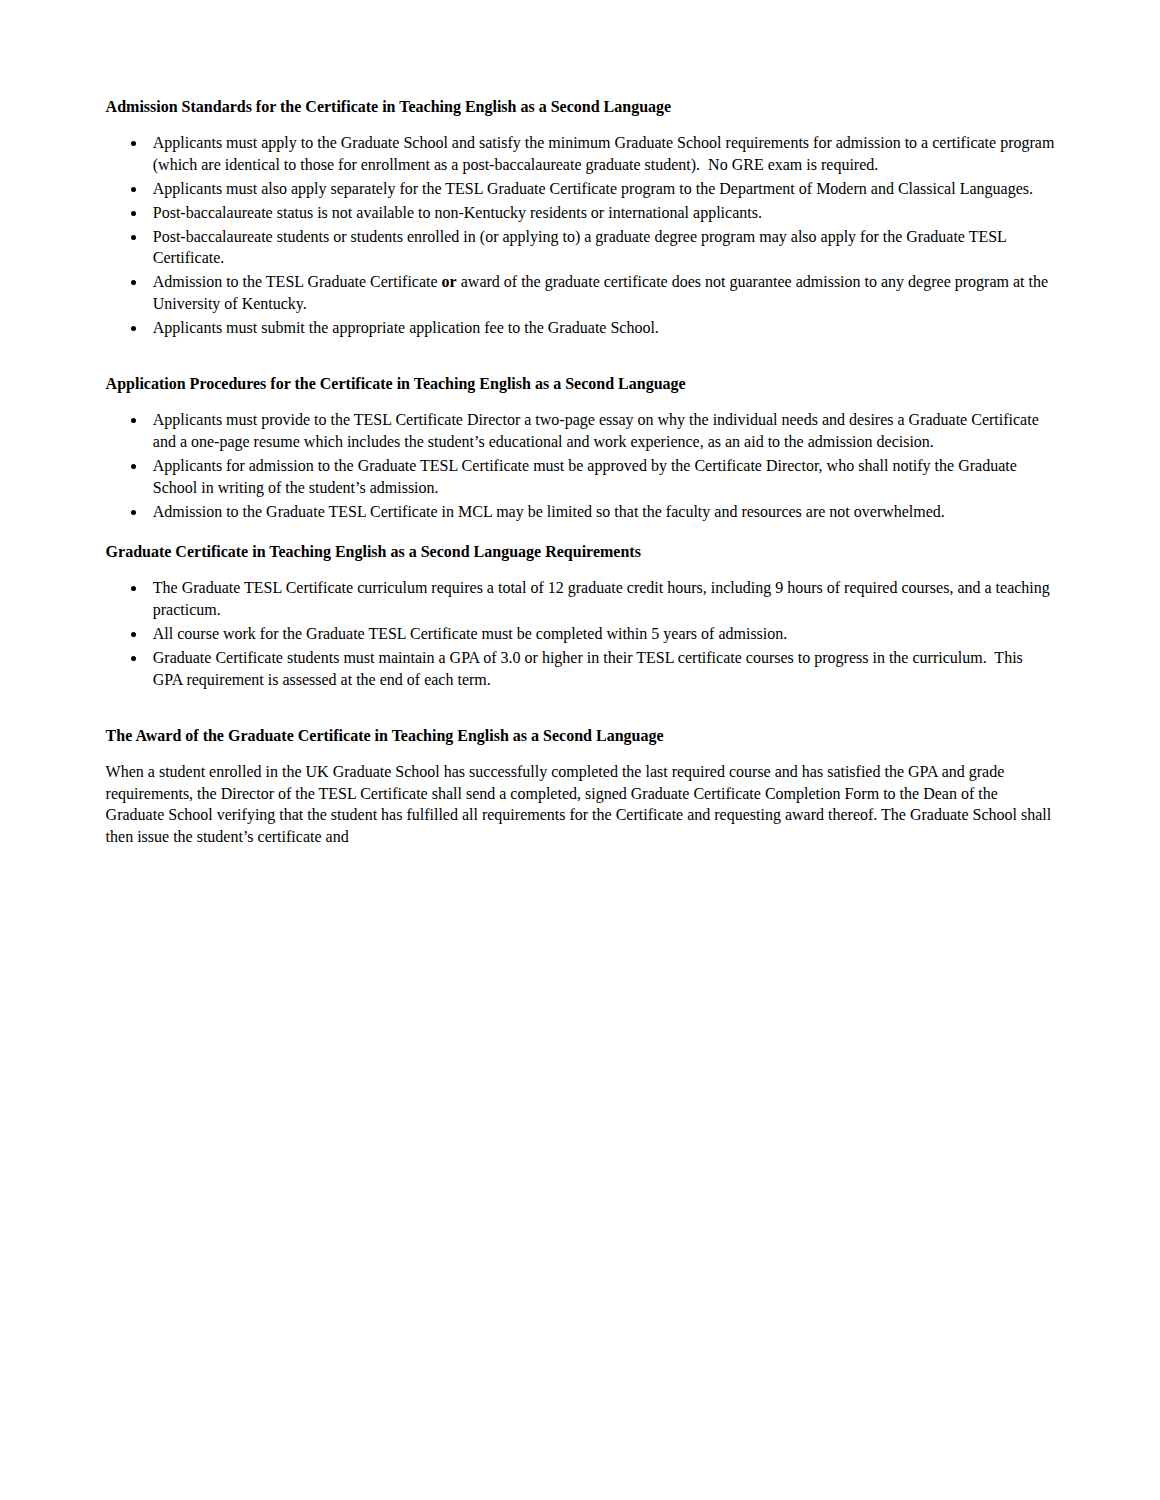Admission Standards for the Certificate in Teaching English as a Second Language
Applicants must apply to the Graduate School and satisfy the minimum Graduate School requirements for admission to a certificate program (which are identical to those for enrollment as a post-baccalaureate graduate student). No GRE exam is required.
Applicants must also apply separately for the TESL Graduate Certificate program to the Department of Modern and Classical Languages.
Post-baccalaureate status is not available to non-Kentucky residents or international applicants.
Post-baccalaureate students or students enrolled in (or applying to) a graduate degree program may also apply for the Graduate TESL Certificate.
Admission to the TESL Graduate Certificate or award of the graduate certificate does not guarantee admission to any degree program at the University of Kentucky.
Applicants must submit the appropriate application fee to the Graduate School.
Application Procedures for the Certificate in Teaching English as a Second Language
Applicants must provide to the TESL Certificate Director a two-page essay on why the individual needs and desires a Graduate Certificate and a one-page resume which includes the student’s educational and work experience, as an aid to the admission decision.
Applicants for admission to the Graduate TESL Certificate must be approved by the Certificate Director, who shall notify the Graduate School in writing of the student’s admission.
Admission to the Graduate TESL Certificate in MCL may be limited so that the faculty and resources are not overwhelmed.
Graduate Certificate in Teaching English as a Second Language Requirements
The Graduate TESL Certificate curriculum requires a total of 12 graduate credit hours, including 9 hours of required courses, and a teaching practicum.
All course work for the Graduate TESL Certificate must be completed within 5 years of admission.
Graduate Certificate students must maintain a GPA of 3.0 or higher in their TESL certificate courses to progress in the curriculum. This GPA requirement is assessed at the end of each term.
The Award of the Graduate Certificate in Teaching English as a Second Language
When a student enrolled in the UK Graduate School has successfully completed the last required course and has satisfied the GPA and grade requirements, the Director of the TESL Certificate shall send a completed, signed Graduate Certificate Completion Form to the Dean of the Graduate School verifying that the student has fulfilled all requirements for the Certificate and requesting award thereof. The Graduate School shall then issue the student’s certificate and